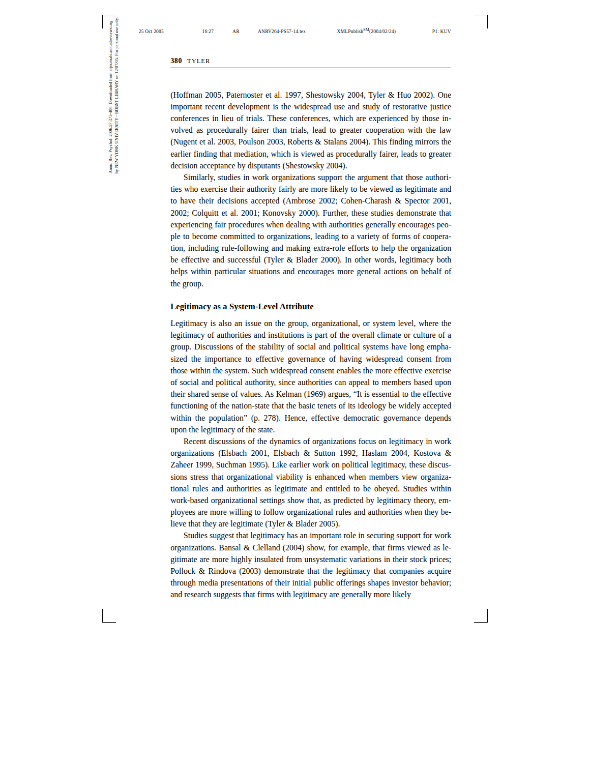25 Oct 200516:27 AR ANRV264-PS57-14.tex XMLPublishSM(2004/02/24) P1: KUV
380 TYLER
Annu. Rev. Psychol. 2006.57:375-400. Downloaded from arjournals.annualreviews.org by NEW YORK UNIVERSITY - BOBST LIBRARY on 12/07/05. For personal use only.
(Hoffman 2005, Paternoster et al. 1997, Shestowsky 2004, Tyler & Huo 2002). One important recent development is the widespread use and study of restorative justice conferences in lieu of trials. These conferences, which are experienced by those involved as procedurally fairer than trials, lead to greater cooperation with the law (Nugent et al. 2003, Poulson 2003, Roberts & Stalans 2004). This finding mirrors the earlier finding that mediation, which is viewed as procedurally fairer, leads to greater decision acceptance by disputants (Shestowsky 2004).
Similarly, studies in work organizations support the argument that those authorities who exercise their authority fairly are more likely to be viewed as legitimate and to have their decisions accepted (Ambrose 2002; Cohen-Charash & Spector 2001, 2002; Colquitt et al. 2001; Konovsky 2000). Further, these studies demonstrate that experiencing fair procedures when dealing with authorities generally encourages people to become committed to organizations, leading to a variety of forms of cooperation, including rule-following and making extra-role efforts to help the organization be effective and successful (Tyler & Blader 2000). In other words, legitimacy both helps within particular situations and encourages more general actions on behalf of the group.
Legitimacy as a System-Level Attribute
Legitimacy is also an issue on the group, organizational, or system level, where the legitimacy of authorities and institutions is part of the overall climate or culture of a group. Discussions of the stability of social and political systems have long emphasized the importance to effective governance of having widespread consent from those within the system. Such widespread consent enables the more effective exercise of social and political authority, since authorities can appeal to members based upon their shared sense of values. As Kelman (1969) argues, “It is essential to the effective functioning of the nation-state that the basic tenets of its ideology be widely accepted within the population” (p. 278). Hence, effective democratic governance depends upon the legitimacy of the state.
Recent discussions of the dynamics of organizations focus on legitimacy in work organizations (Elsbach 2001, Elsbach & Sutton 1992, Haslam 2004, Kostova & Zaheer 1999, Suchman 1995). Like earlier work on political legitimacy, these discussions stress that organizational viability is enhanced when members view organizational rules and authorities as legitimate and entitled to be obeyed. Studies within work-based organizational settings show that, as predicted by legitimacy theory, employees are more willing to follow organizational rules and authorities when they believe that they are legitimate (Tyler & Blader 2005).
Studies suggest that legitimacy has an important role in securing support for work organizations. Bansal & Clelland (2004) show, for example, that firms viewed as legitimate are more highly insulated from unsystematic variations in their stock prices; Pollock & Rindova (2003) demonstrate that the legitimacy that companies acquire through media presentations of their initial public offerings shapes investor behavior; and research suggests that firms with legitimacy are generally more likely